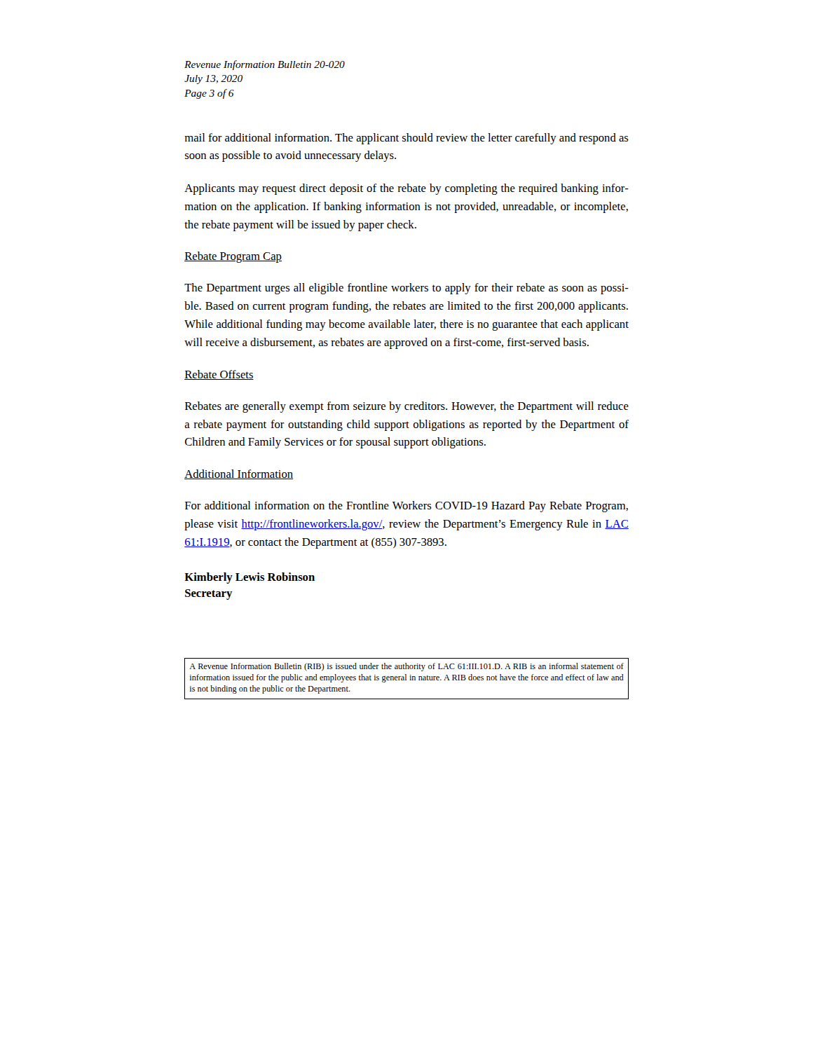Revenue Information Bulletin 20-020
July 13, 2020
Page 3 of 6
mail for additional information. The applicant should review the letter carefully and respond as soon as possible to avoid unnecessary delays.
Applicants may request direct deposit of the rebate by completing the required banking information on the application. If banking information is not provided, unreadable, or incomplete, the rebate payment will be issued by paper check.
Rebate Program Cap
The Department urges all eligible frontline workers to apply for their rebate as soon as possible. Based on current program funding, the rebates are limited to the first 200,000 applicants. While additional funding may become available later, there is no guarantee that each applicant will receive a disbursement, as rebates are approved on a first-come, first-served basis.
Rebate Offsets
Rebates are generally exempt from seizure by creditors. However, the Department will reduce a rebate payment for outstanding child support obligations as reported by the Department of Children and Family Services or for spousal support obligations.
Additional Information
For additional information on the Frontline Workers COVID-19 Hazard Pay Rebate Program, please visit http://frontlineworkers.la.gov/, review the Department’s Emergency Rule in LAC 61:I.1919, or contact the Department at (855) 307-3893.
Kimberly Lewis Robinson
Secretary
A Revenue Information Bulletin (RIB) is issued under the authority of LAC 61:III.101.D. A RIB is an informal statement of information issued for the public and employees that is general in nature. A RIB does not have the force and effect of law and is not binding on the public or the Department.